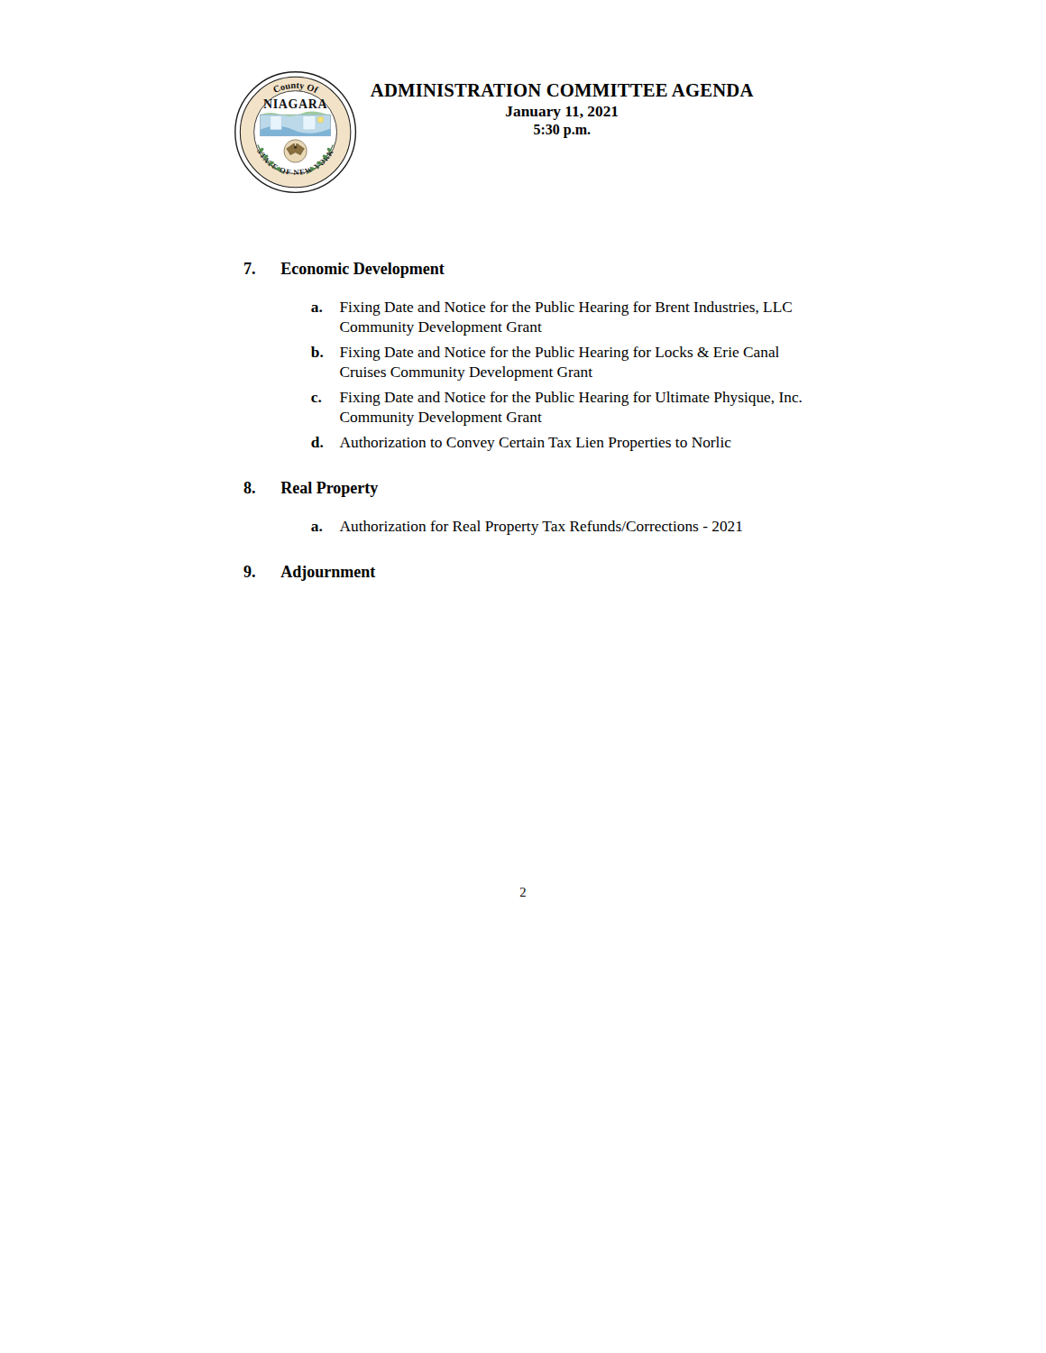County Of STATE OF NEW YORK NIAGARA
ADMINISTRATION COMMITTEE AGENDA
January 11, 2021
5:30 p.m.
7. Economic Development
a. Fixing Date and Notice for the Public Hearing for Brent Industries, LLC Community Development Grant
b. Fixing Date and Notice for the Public Hearing for Locks & Erie Canal Cruises Community Development Grant
c. Fixing Date and Notice for the Public Hearing for Ultimate Physique, Inc. Community Development Grant
d. Authorization to Convey Certain Tax Lien Properties to Norlic
8. Real Property
a. Authorization for Real Property Tax Refunds/Corrections - 2021
9. Adjournment
2